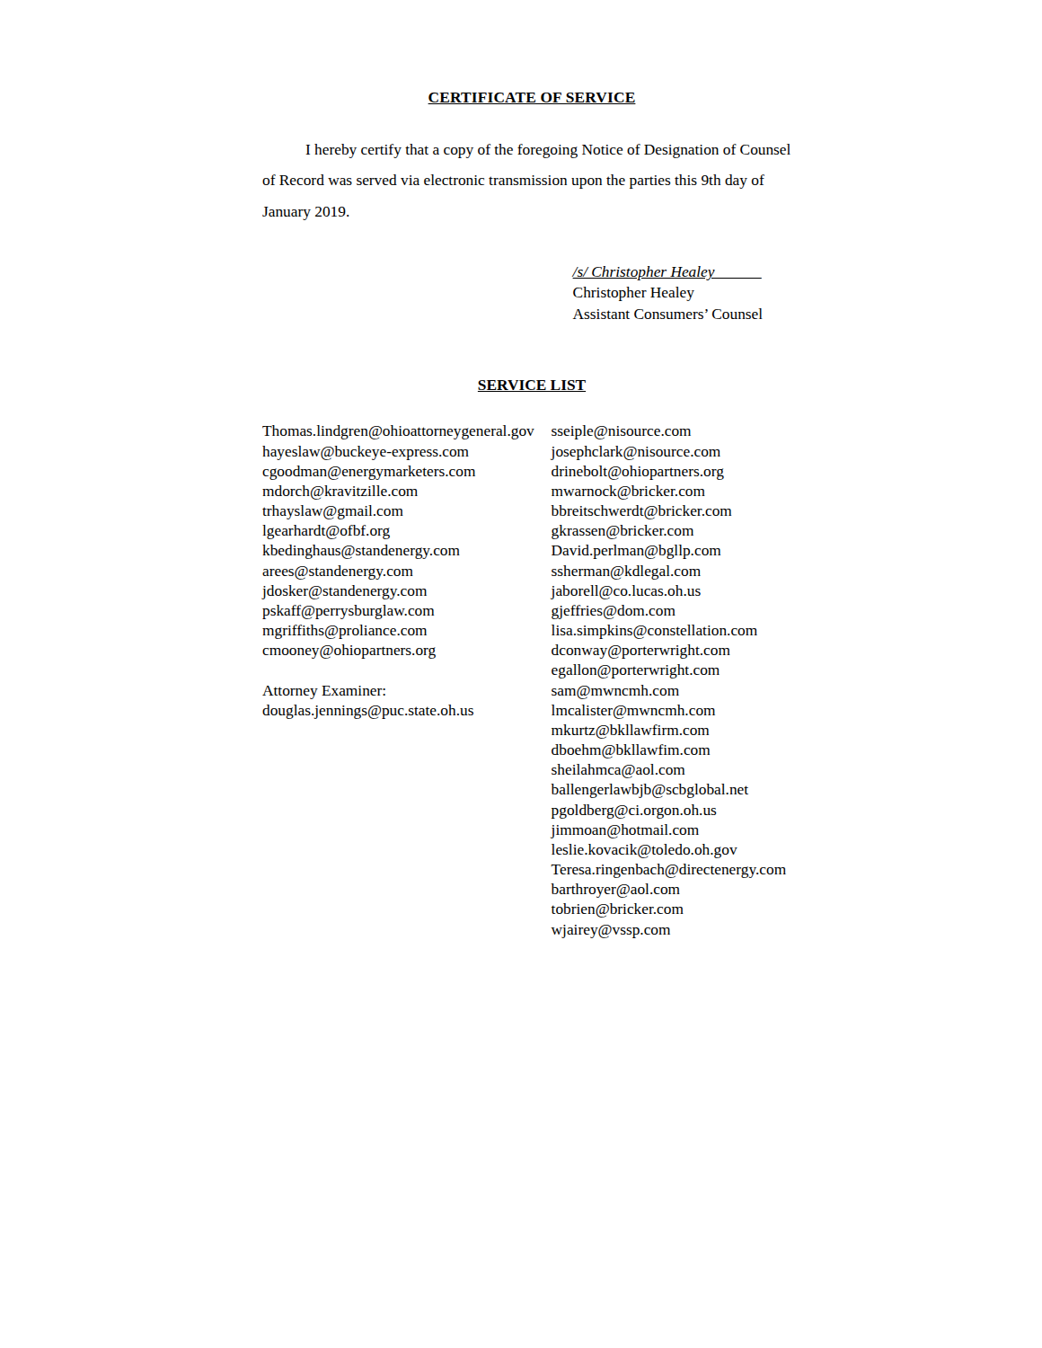CERTIFICATE OF SERVICE
I hereby certify that a copy of the foregoing Notice of Designation of Counsel of Record was served via electronic transmission upon the parties this 9th day of January 2019.
/s/ Christopher Healey______
Christopher Healey
Assistant Consumers’ Counsel
SERVICE LIST
Thomas.lindgren@ohioattorneygeneral.gov
hayeslaw@buckeye-express.com
cgoodman@energymarketers.com
mdorch@kravitzille.com
trhayslaw@gmail.com
lgearhardt@ofbf.org
kbedinghaus@standenergy.com
arees@standenergy.com
jdosker@standenergy.com
pskaff@perrysburglaw.com
mgriffiths@proliance.com
cmooney@ohiopartners.org
Attorney Examiner:
douglas.jennings@puc.state.oh.us
sseiple@nisource.com
josephclark@nisource.com
drinebolt@ohiopartners.org
mwarnock@bricker.com
bbreitschwerdt@bricker.com
gkrassen@bricker.com
David.perlman@bgllp.com
ssherman@kdlegal.com
jaborell@co.lucas.oh.us
gjeffries@dom.com
lisa.simpkins@constellation.com
dconway@porterwright.com
egallon@porterwright.com
sam@mwncmh.com
lmcalister@mwncmh.com
mkurtz@bkllawfirm.com
dboehm@bkllawfim.com
sheilahmca@aol.com
ballengerlawbjb@scbglobal.net
pgoldberg@ci.orgon.oh.us
jimmoan@hotmail.com
leslie.kovacik@toledo.oh.gov
Teresa.ringenbach@directenergy.com
barthroyer@aol.com
tobrien@bricker.com
wjairey@vssp.com